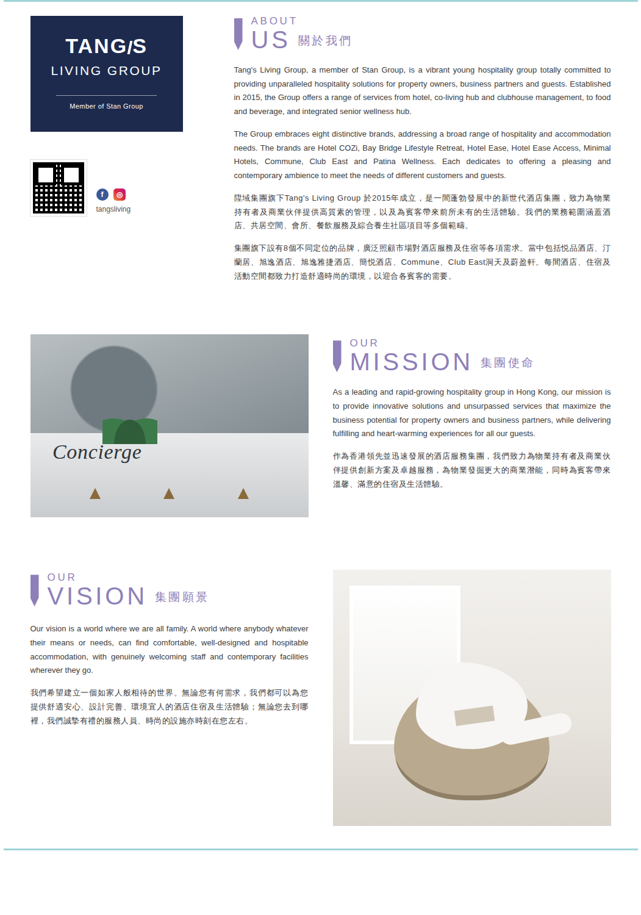TANG S
LIVING GROUP
Member of Stan Group
f ◎
tangsliving
ABOUT US 關於我們
Tang's Living Group, a member of Stan Group, is a vibrant young hospitality group totally committed to providing unparalleled hospitality solutions for property owners, business partners and guests. Established in 2015, the Group offers a range of services from hotel, co-living hub and clubhouse management, to food and beverage, and integrated senior wellness hub.
The Group embraces eight distinctive brands, addressing a broad range of hospitality and accommodation needs. The brands are Hotel COZi, Bay Bridge Lifestyle Retreat, Hotel Ease, Hotel Ease Access, Minimal Hotels, Commune, Club East and Patina Wellness. Each dedicates to offering a pleasing and contemporary ambience to meet the needs of different customers and guests.
陞域集團旗下Tang's Living Group 於2015年成立，是一間蓬勃發展中的新世代酒店集團，致力為物業持有者及商業伙伴提供高質素的管理，以及為賓客帶來前所未有的生活體驗。我們的業務範圍涵蓋酒店、共居空間、會所、餐飲服務及綜合養生社區項目等多個範疇。
集團旗下設有8個不同定位的品牌，廣泛照顧市場對酒店服務及住宿等各項需求。當中包括悦品酒店、汀蘭居、旭逸酒店、旭逸雅捷酒店、簡悦酒店、Commune、Club East洞天及蔚盈軒。每間酒店、住宿及活動空間都致力打造舒適時尚的環境，以迎合各賓客的需要。
Concierge
OUR MISSION 集團使命
As a leading and rapid-growing hospitality group in Hong Kong, our mission is to provide innovative solutions and unsurpassed services that maximize the business potential for property owners and business partners, while delivering fulfilling and heart-warming experiences for all our guests.
作為香港領先並迅速發展的酒店服務集團，我們致力為物業持有者及商業伙伴提供創新方案及卓越服務，為物業發掘更大的商業潛能，同時為賓客帶來溫馨、滿意的住宿及生活體驗。
OUR VISION 集團願景
Our vision is a world where we are all family. A world where anybody whatever their means or needs, can find comfortable, well-designed and hospitable accommodation, with genuinely welcoming staff and contemporary facilities wherever they go.
我們希望建立一個如家人般相待的世界。無論您有何需求，我們都可以為您提供舒適安心、設計完善、環境宜人的酒店住宿及生活體驗；無論您去到哪裡，我們誠摯有禮的服務人員、時尚的設施亦時刻在您左右。